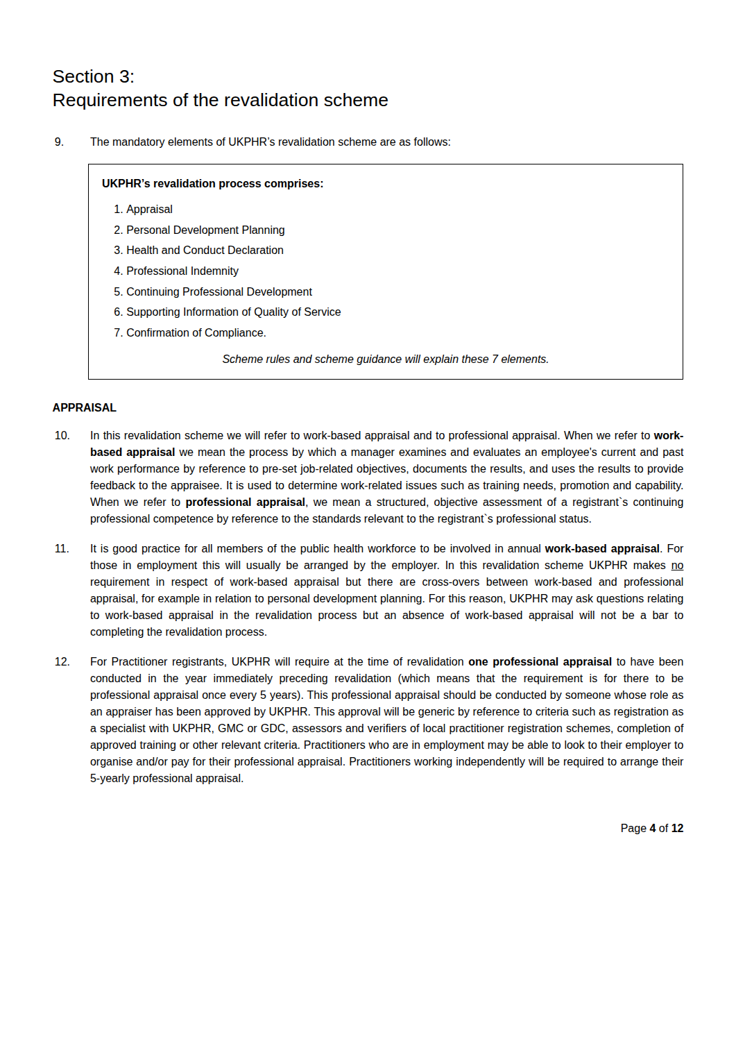Section 3:
Requirements of the revalidation scheme
9.
The mandatory elements of UKPHR’s revalidation scheme are as follows:
UKPHR’s revalidation process comprises:
Appraisal
Personal Development Planning
Health and Conduct Declaration
Professional Indemnity
Continuing Professional Development
Supporting Information of Quality of Service
Confirmation of Compliance.
Scheme rules and scheme guidance will explain these 7 elements.
APPRAISAL
10.
In this revalidation scheme we will refer to work-based appraisal and to professional appraisal. When we refer to work-based appraisal we mean the process by which a manager examines and evaluates an employee's current and past work performance by reference to pre-set job-related objectives, documents the results, and uses the results to provide feedback to the appraisee. It is used to determine work-related issues such as training needs, promotion and capability. When we refer to professional appraisal, we mean a structured, objective assessment of a registrant`s continuing professional competence by reference to the standards relevant to the registrant`s professional status.
11.
It is good practice for all members of the public health workforce to be involved in annual work-based appraisal. For those in employment this will usually be arranged by the employer. In this revalidation scheme UKPHR makes no requirement in respect of work-based appraisal but there are cross-overs between work-based and professional appraisal, for example in relation to personal development planning. For this reason, UKPHR may ask questions relating to work-based appraisal in the revalidation process but an absence of work-based appraisal will not be a bar to completing the revalidation process.
12.
For Practitioner registrants, UKPHR will require at the time of revalidation one professional appraisal to have been conducted in the year immediately preceding revalidation (which means that the requirement is for there to be professional appraisal once every 5 years). This professional appraisal should be conducted by someone whose role as an appraiser has been approved by UKPHR. This approval will be generic by reference to criteria such as registration as a specialist with UKPHR, GMC or GDC, assessors and verifiers of local practitioner registration schemes, completion of approved training or other relevant criteria. Practitioners who are in employment may be able to look to their employer to organise and/or pay for their professional appraisal. Practitioners working independently will be required to arrange their 5-yearly professional appraisal.
Page 4 of 12